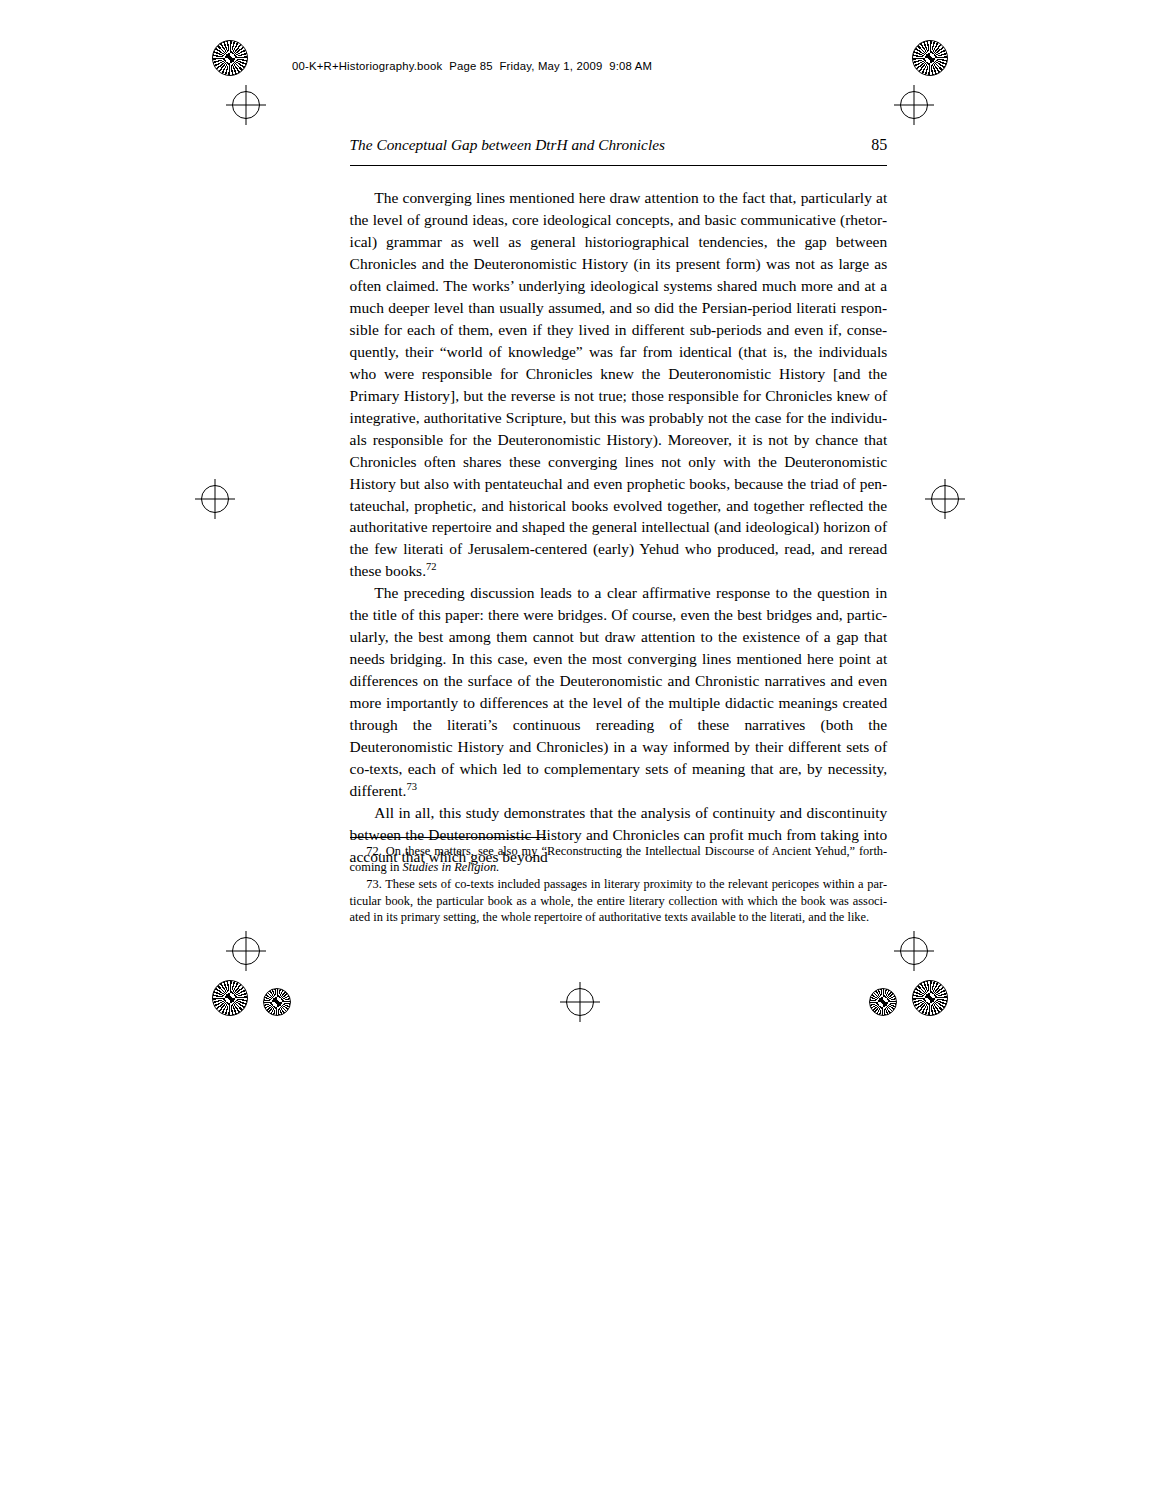00-K+R+Historiography.book Page 85 Friday, May 1, 2009 9:08 AM
The Conceptual Gap between DtrH and Chronicles 85
The converging lines mentioned here draw attention to the fact that, particularly at the level of ground ideas, core ideological concepts, and basic communicative (rhetorical) grammar as well as general historiographical tendencies, the gap between Chronicles and the Deuteronomistic History (in its present form) was not as large as often claimed. The works’ underlying ideological systems shared much more and at a much deeper level than usually assumed, and so did the Persian-period literati responsible for each of them, even if they lived in different sub-periods and even if, consequently, their “world of knowledge” was far from identical (that is, the individuals who were responsible for Chronicles knew the Deuteronomistic History [and the Primary History], but the reverse is not true; those responsible for Chronicles knew of integrative, authoritative Scripture, but this was probably not the case for the individuals responsible for the Deuteronomistic History). Moreover, it is not by chance that Chronicles often shares these converging lines not only with the Deuteronomistic History but also with pentateuchal and even prophetic books, because the triad of pentateuchal, prophetic, and historical books evolved together, and together reflected the authoritative repertoire and shaped the general intellectual (and ideological) horizon of the few literati of Jerusalem-centered (early) Yehud who produced, read, and reread these books.72
The preceding discussion leads to a clear affirmative response to the question in the title of this paper: there were bridges. Of course, even the best bridges and, particularly, the best among them cannot but draw attention to the existence of a gap that needs bridging. In this case, even the most converging lines mentioned here point at differences on the surface of the Deuteronomistic and Chronistic narratives and even more importantly to differences at the level of the multiple didactic meanings created through the literati’s continuous rereading of these narratives (both the Deuteronomistic History and Chronicles) in a way informed by their different sets of co-texts, each of which led to complementary sets of meaning that are, by necessity, different.73
All in all, this study demonstrates that the analysis of continuity and discontinuity between the Deuteronomistic History and Chronicles can profit much from taking into account that which goes beyond
72. On these matters, see also my “Reconstructing the Intellectual Discourse of Ancient Yehud,” forthcoming in Studies in Religion.
73. These sets of co-texts included passages in literary proximity to the relevant pericopes within a particular book, the particular book as a whole, the entire literary collection with which the book was associated in its primary setting, the whole repertoire of authoritative texts available to the literati, and the like.